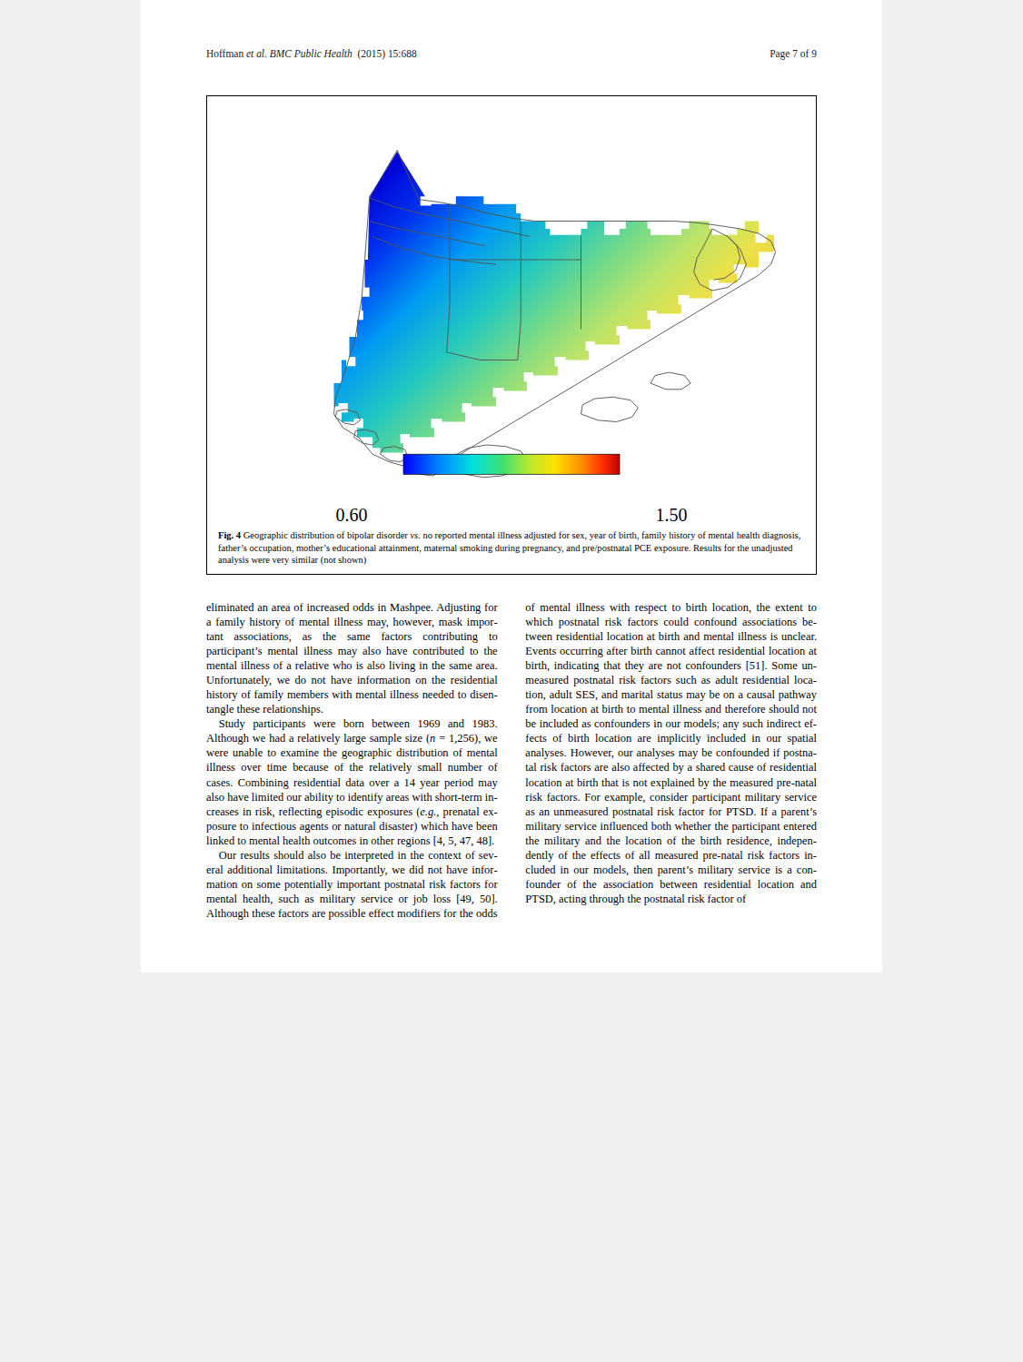Hoffman et al. BMC Public Health (2015) 15:688
Page 7 of 9
0.60 1.50
Fig. 4 Geographic distribution of bipolar disorder vs. no reported mental illness adjusted for sex, year of birth, family history of mental health diagnosis, father’s occupation, mother’s educational attainment, maternal smoking during pregnancy, and pre/postnatal PCE exposure. Results for the unadjusted analysis were very similar (not shown)
eliminated an area of increased odds in Mashpee. Adjusting for a family history of mental illness may, however, mask important associations, as the same factors contributing to participant’s mental illness may also have contributed to the mental illness of a relative who is also living in the same area. Unfortunately, we do not have information on the residential history of family members with mental illness needed to disentangle these relationships.
Study participants were born between 1969 and 1983. Although we had a relatively large sample size (n = 1,256), we were unable to examine the geographic distribution of mental illness over time because of the relatively small number of cases. Combining residential data over a 14 year period may also have limited our ability to identify areas with short-term increases in risk, reflecting episodic exposures (e.g., prenatal exposure to infectious agents or natural disaster) which have been linked to mental health outcomes in other regions [4, 5, 47, 48].
Our results should also be interpreted in the context of several additional limitations. Importantly, we did not have information on some potentially important postnatal risk factors for mental health, such as military service or job loss [49, 50]. Although these factors are possible effect modifiers for the odds of mental illness with respect to birth location, the extent to which postnatal risk factors could confound associations between residential location at birth and mental illness is unclear. Events occurring after birth cannot affect residential location at birth, indicating that they are not confounders [51]. Some unmeasured postnatal risk factors such as adult residential location, adult SES, and marital status may be on a causal pathway from location at birth to mental illness and therefore should not be included as confounders in our models; any such indirect effects of birth location are implicitly included in our spatial analyses. However, our analyses may be confounded if postnatal risk factors are also affected by a shared cause of residential location at birth that is not explained by the measured pre-natal risk factors. For example, consider participant military service as an unmeasured postnatal risk factor for PTSD. If a parent’s military service influenced both whether the participant entered the military and the location of the birth residence, independently of the effects of all measured pre-natal risk factors included in our models, then parent’s military service is a confounder of the association between residential location and PTSD, acting through the postnatal risk factor of